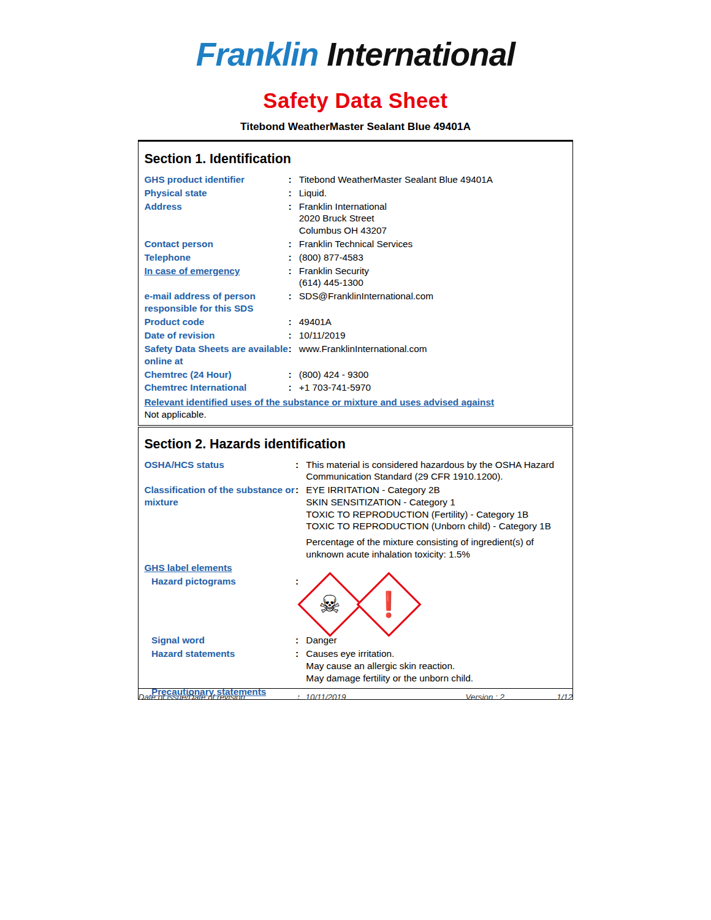Franklin International
Safety Data Sheet
Titebond WeatherMaster Sealant Blue 49401A
Section 1. Identification
| GHS product identifier | : | Titebond WeatherMaster Sealant Blue 49401A |
| Physical state | : | Liquid. |
| Address | : | Franklin International 2020 Bruck Street Columbus OH 43207 |
| Contact person | : | Franklin Technical Services |
| Telephone | : | (800) 877-4583 |
| In case of emergency | : | Franklin Security (614) 445-1300 |
| e-mail address of person responsible for this SDS | : | SDS@FranklinInternational.com |
| Product code | : | 49401A |
| Date of revision | : | 10/11/2019 |
| Safety Data Sheets are available online at | : | www.FranklinInternational.com |
| Chemtrec (24 Hour) | : | (800) 424 - 9300 |
| Chemtrec International | : | +1 703-741-5970 |
Relevant identified uses of the substance or mixture and uses advised against
Not applicable.
Section 2. Hazards identification
| OSHA/HCS status | : | This material is considered hazardous by the OSHA Hazard Communication Standard (29 CFR 1910.1200). |
| Classification of the substance or mixture | : | EYE IRRITATION - Category 2B SKIN SENSITIZATION - Category 1 TOXIC TO REPRODUCTION (Fertility) - Category 1B TOXIC TO REPRODUCTION (Unborn child) - Category 1B Percentage of the mixture consisting of ingredient(s) of unknown acute inhalation toxicity: 1.5% |
| GHS label elements | | |
| Hazard pictograms | : | ☠ ❗ |
| Signal word | : | Danger |
| Hazard statements | : | Causes eye irritation. May cause an allergic skin reaction. May damage fertility or the unborn child. |
| Precautionary statements | | |
| Date of issue/Date of revision | : | 10/11/2019 | Version : 2 | 1/12 |